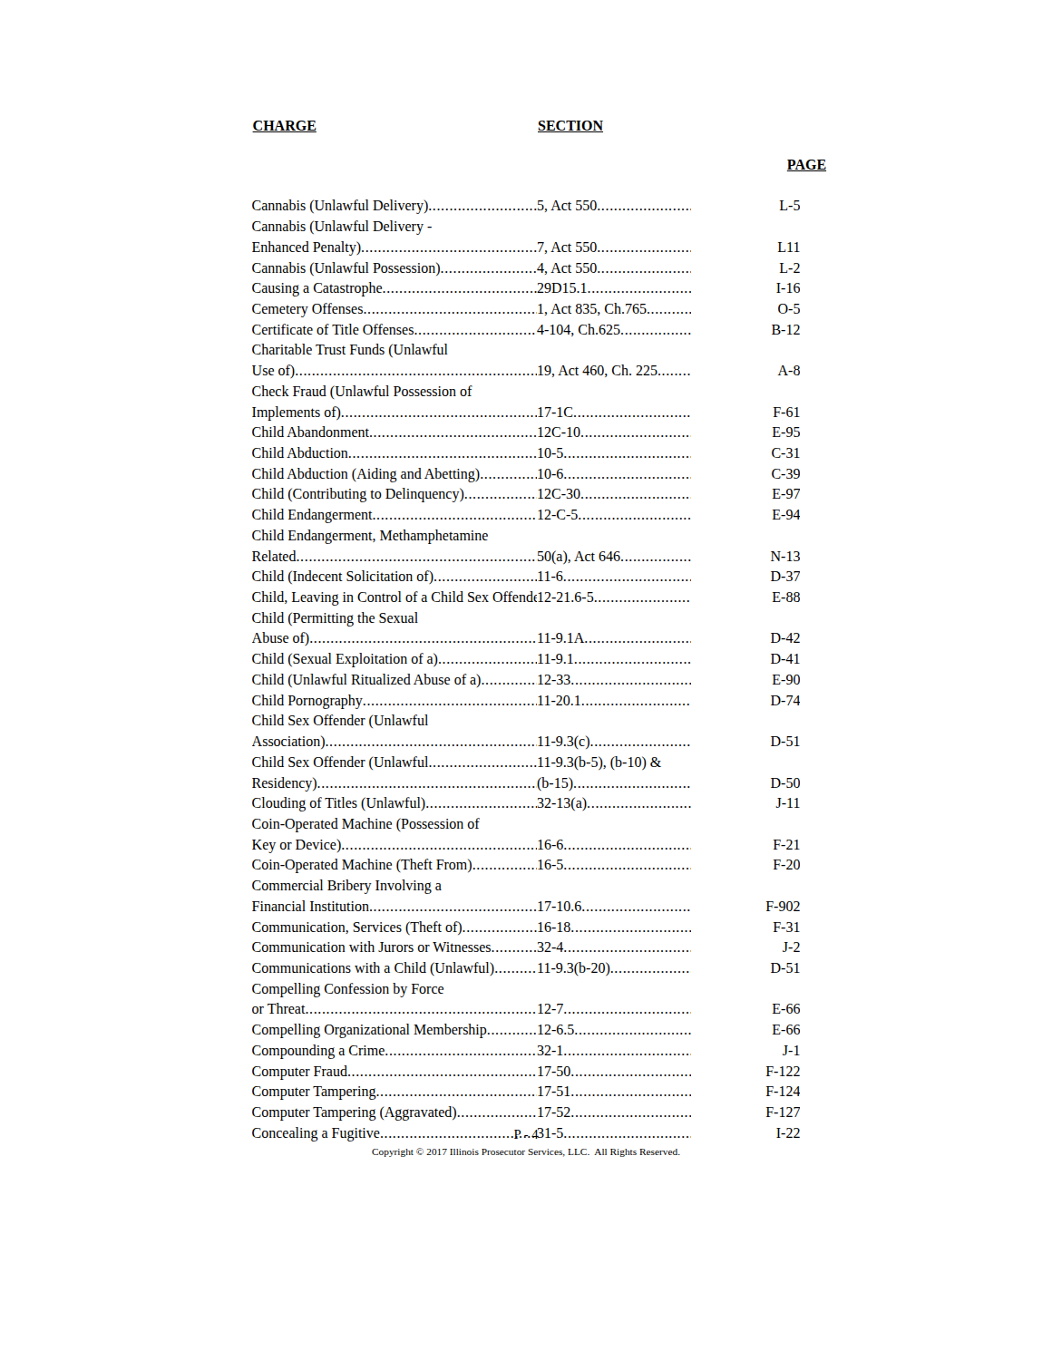| CHARGE | SECTION | PAGE |
| --- | --- | --- |
| Cannabis (Unlawful Delivery) ............................................. | 5, Act 550 .................................... | L-5 |
| Cannabis (Unlawful Delivery - | | |
| Enhanced Penalty) ....................................................... | 7, Act 550 ................................... | L11 |
| Cannabis (Unlawful Possession) ......................................... | 4, Act 550 .................................... | L-2 |
| Causing a Catastrophe ........................................................... | 29D15.1 ...................................... | I-16 |
| Cemetery Offenses .............................................................. | 1, Act 835, Ch.765 ...................... | O-5 |
| Certificate of Title Offenses ................................................ | 4-104, Ch.625 ............................ | B-12 |
| Charitable Trust Funds (Unlawful | | |
| Use of) ....................................................................... | 19, Act 460, Ch. 225 ................... | A-8 |
| Check Fraud (Unlawful Possession of | | |
| Implements of) ............................................................ | 17-1C ......................................... | F-61 |
| Child Abandonment .............................................................. | 12C-10 ........................................ | E-95 |
| Child Abduction ................................................................... | 10-5 ........................................... | C-31 |
| Child Abduction (Aiding and Abetting) ............................... | 10-6 ........................................... | C-39 |
| Child (Contributing to Delinquency) .................................... | 12C-30 ........................................ | E-97 |
| Child Endangerment .............................................................. | 12-C-5 ........................................ | E-94 |
| Child Endangerment, Methamphetamine | | |
| Related ....................................................................... | 50(a), Act 646 ........................... | N-13 |
| Child (Indecent Solicitation of) ........................................... | 11-6 .......................................... | D-37 |
| Child, Leaving in Control of a Child Sex Offender ............... | 12-21.6-5 .................................... | E-88 |
| Child (Permitting the Sexual | | |
| Abuse of) .................................................................... | 11-9.1A .................................... | D-42 |
| Child (Sexual Exploitation of a) .......................................... | 11-9.1 ........................................ | D-41 |
| Child (Unlawful Ritualized Abuse of a) ............................... | 12-33 ......................................... | E-90 |
| Child Pornography ............................................................... | 11-20.1 ..................................... | D-74 |
| Child Sex Offender (Unlawful | | |
| Association) .............................................................. | 11-9.3(c) ................................... | D-51 |
| Child Sex Offender (Unlawful .............................................. | 11-9.3(b-5), (b-10) & | |
| Residency) .................................................................. | (b-15) ........................................ | D-50 |
| Clouding of Titles (Unlawful) ............................................. | 32-13(a) ..................................... | J-11 |
| Coin-Operated Machine (Possession of | | |
| Key or Device) ............................................................ | 16-6 .......................................... | F-21 |
| Coin-Operated Machine (Theft From) ................................... | 16-5 .......................................... | F-20 |
| Commercial Bribery Involving a | | |
| Financial Institution ..................................................... | 17-10.6 ..................................... | F-902 |
| Communication, Services (Theft of) ..................................... | 16-18 ........................................ | F-31 |
| Communication with Jurors or Witnesses ............................ | 32-4 .............................................. | J-2 |
| Communications with a Child (Unlawful) ............................ | 11-9.3(b-20) ............................. | D-51 |
| Compelling Confession by Force | | |
| or Threat ..................................................................... | 12-7 .......................................... | E-66 |
| Compelling Organizational Membership ............................. | 12-6.5 ........................................ | E-66 |
| Compounding a Crime ........................................................... | 32-1 .............................................. | J-1 |
| Computer Fraud .................................................................... | 17-50 ....................................... | F-122 |
| Computer Tampering ............................................................. | 17-51 ....................................... | F-124 |
| Computer Tampering (Aggravated) ..................................... | 17-52 ....................................... | F-127 |
| Concealing a Fugitive ............................................................ | 31-5 ........................................... | I-22 |
P - 4
Copyright © 2017 Illinois Prosecutor Services, LLC. All Rights Reserved.